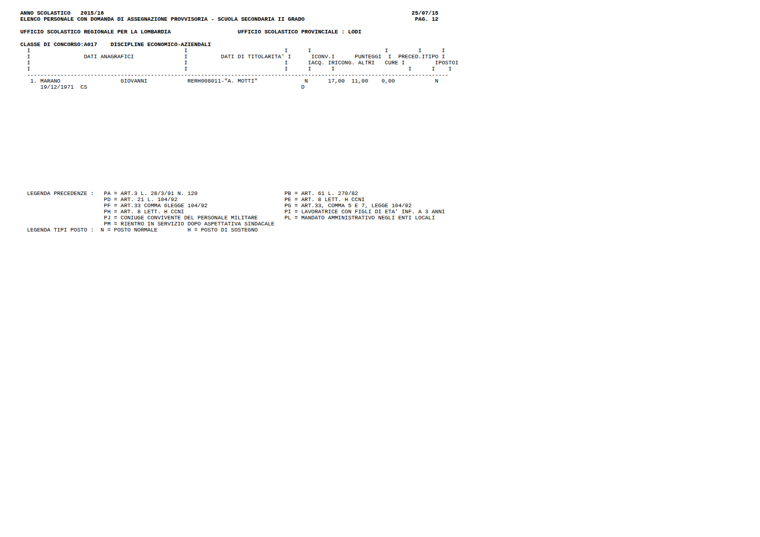ANNO SCOLASTICO   2015/16                                                                                            25/07/15
ELENCO PERSONALE CON DOMANDA DI ASSEGNAZIONE PROVVISORIA - SCUOLA SECONDARIA II GRADO                                 PAG. 12
UFFICIO SCOLASTICO REGIONALE PER LA LOMBARDIA                    UFFICIO SCOLASTICO PROVINCIALE : LODI
CLASSE DI CONCORSO:A017    DISCIPLINE ECONOMICO-AZIENDALI
  I                                              I                             I      I                      I         I      I
  I                DATI ANAGRAFICI               I          DATI DI TITOLARITA' I      ICONV.I      PUNTEGGI  I  PRECED.ITIPO I
  I                                              I                             I      IACQ. IRICONG. ALTRI   CURE I         IPOSTOI
  I                                              I                             I      I      I                      I      I    I
  ------------------------------------------------------------------------------------------------------------------------------
   1. MARANO                  GIOVANNI            RERH008011-"A. MOTTI"              N      17,00  11,00    0,00            N
      19/12/1971  CS                                                                D
  LEGENDA PRECEDENZE :   PA = ART.3 L. 28/3/91 N. 120                          PB = ART. 61 L. 270/82
                         PD = ART. 21 L. 104/92                                PE = ART. 8 LETT. H CCNI
                         PF = ART.33 COMMA 6LEGGE 104/92                       PG = ART.33, COMMA 5 E 7, LEGGE 104/92
                         PH = ART. 8 LETT. H CCNI                              PI = LAVORATRICE CON FIGLI DI ETA' INF. A 3 ANNI
                         PJ = CONIUGE CONVIVENTE DEL PERSONALE MILITARE        PL = MANDATO AMMINISTRATIVO NEGLI ENTI LOCALI
                         PM = RIENTRO IN SERVIZIO DOPO ASPETTATIVA SINDACALE
  LEGENDA TIPI POSTO :  N = POSTO NORMALE         H = POSTO DI SOSTEGNO